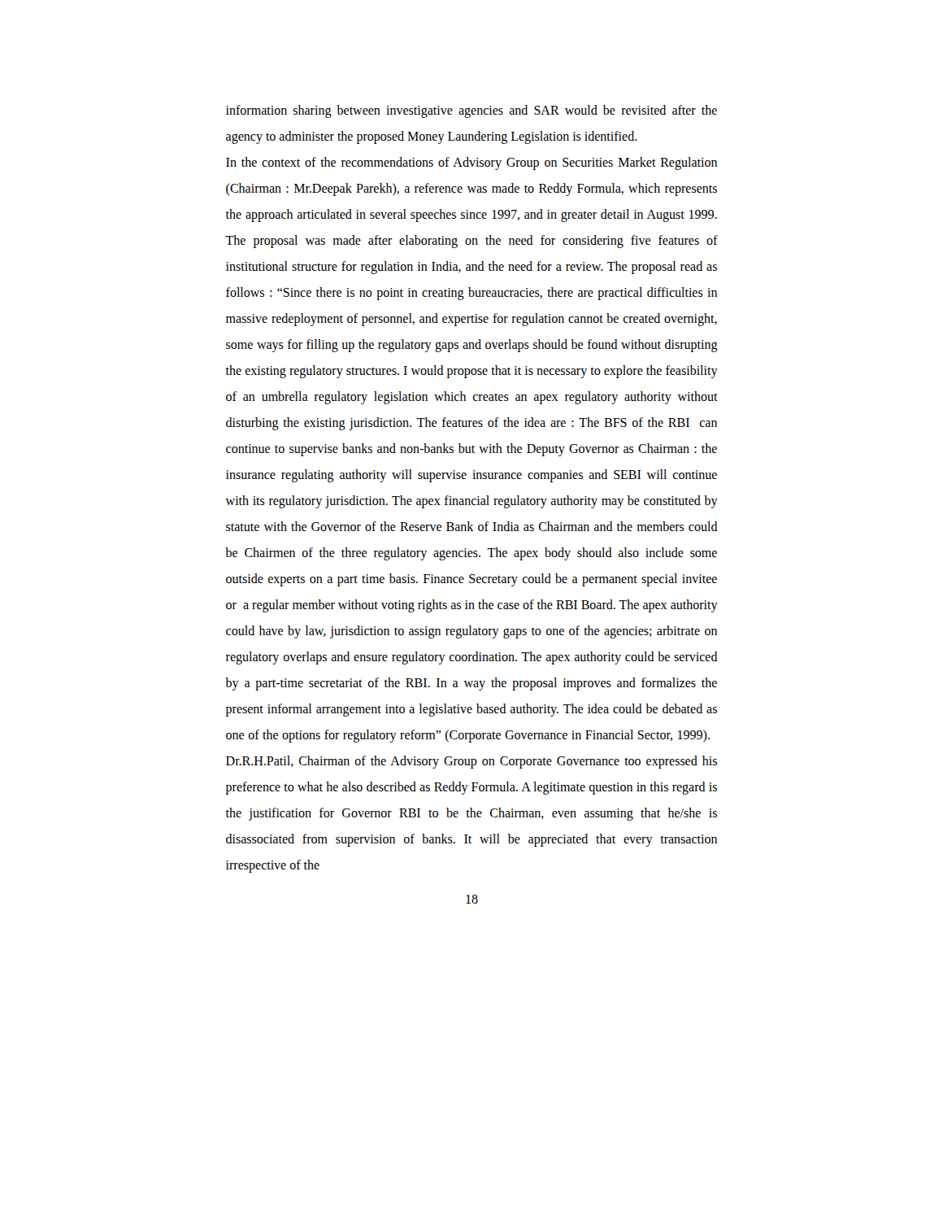information sharing between investigative agencies and SAR would be revisited after the agency to administer the proposed Money Laundering Legislation is identified.
In the context of the recommendations of Advisory Group on Securities Market Regulation (Chairman : Mr.Deepak Parekh), a reference was made to Reddy Formula, which represents the approach articulated in several speeches since 1997, and in greater detail in August 1999. The proposal was made after elaborating on the need for considering five features of institutional structure for regulation in India, and the need for a review. The proposal read as follows : “Since there is no point in creating bureaucracies, there are practical difficulties in massive redeployment of personnel, and expertise for regulation cannot be created overnight, some ways for filling up the regulatory gaps and overlaps should be found without disrupting the existing regulatory structures. I would propose that it is necessary to explore the feasibility of an umbrella regulatory legislation which creates an apex regulatory authority without disturbing the existing jurisdiction. The features of the idea are : The BFS of the RBI can continue to supervise banks and non-banks but with the Deputy Governor as Chairman : the insurance regulating authority will supervise insurance companies and SEBI will continue with its regulatory jurisdiction. The apex financial regulatory authority may be constituted by statute with the Governor of the Reserve Bank of India as Chairman and the members could be Chairmen of the three regulatory agencies. The apex body should also include some outside experts on a part time basis. Finance Secretary could be a permanent special invitee or a regular member without voting rights as in the case of the RBI Board. The apex authority could have by law, jurisdiction to assign regulatory gaps to one of the agencies; arbitrate on regulatory overlaps and ensure regulatory coordination. The apex authority could be serviced by a part-time secretariat of the RBI. In a way the proposal improves and formalizes the present informal arrangement into a legislative based authority. The idea could be debated as one of the options for regulatory reform” (Corporate Governance in Financial Sector, 1999). Dr.R.H.Patil, Chairman of the Advisory Group on Corporate Governance too expressed his preference to what he also described as Reddy Formula. A legitimate question in this regard is the justification for Governor RBI to be the Chairman, even assuming that he/she is disassociated from supervision of banks. It will be appreciated that every transaction irrespective of the
18